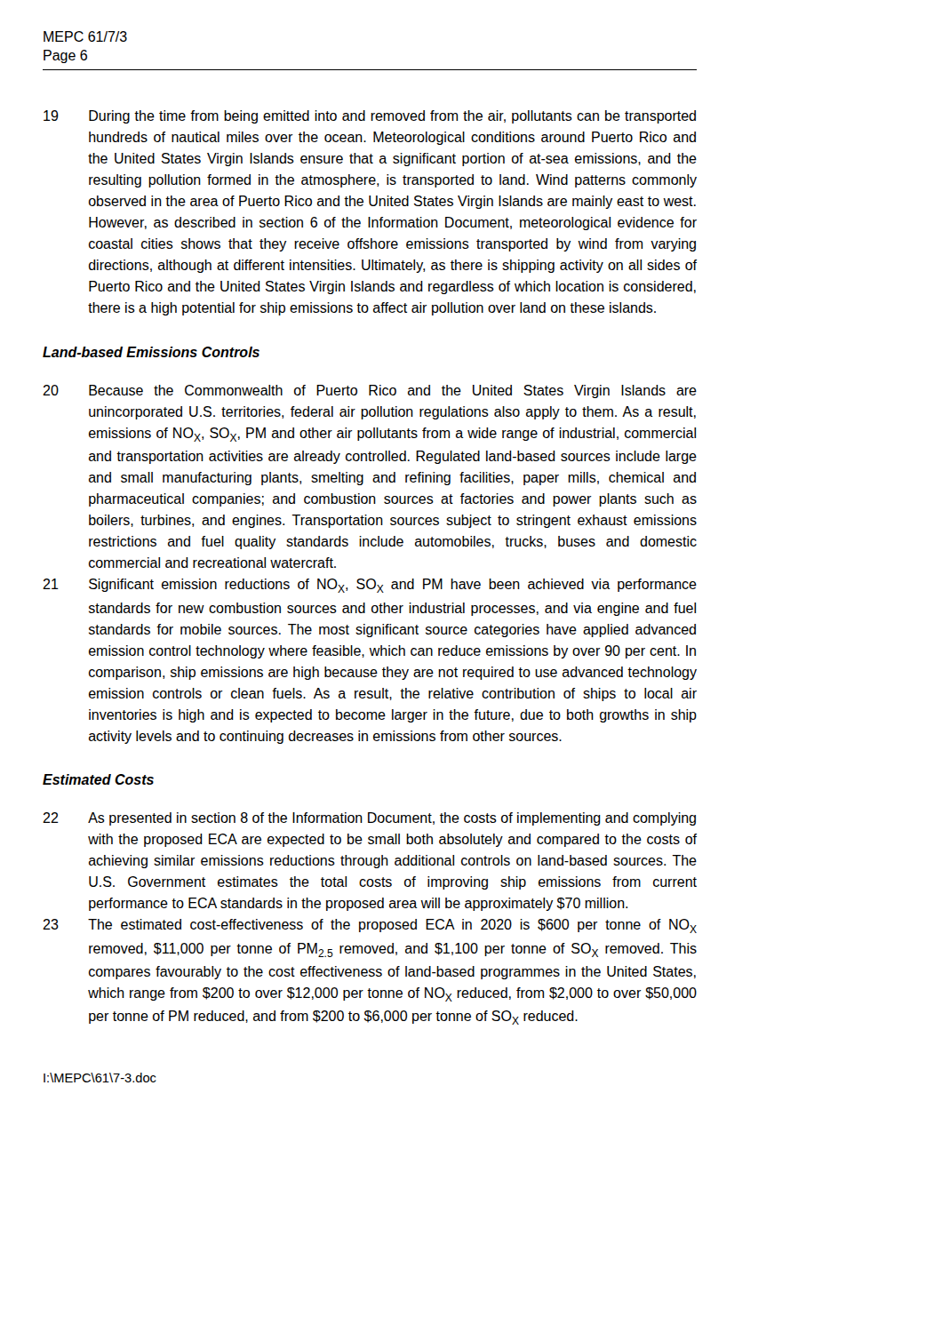MEPC 61/7/3
Page 6
19
During the time from being emitted into and removed from the air, pollutants can be transported hundreds of nautical miles over the ocean. Meteorological conditions around Puerto Rico and the United States Virgin Islands ensure that a significant portion of at-sea emissions, and the resulting pollution formed in the atmosphere, is transported to land. Wind patterns commonly observed in the area of Puerto Rico and the United States Virgin Islands are mainly east to west. However, as described in section 6 of the Information Document, meteorological evidence for coastal cities shows that they receive offshore emissions transported by wind from varying directions, although at different intensities. Ultimately, as there is shipping activity on all sides of Puerto Rico and the United States Virgin Islands and regardless of which location is considered, there is a high potential for ship emissions to affect air pollution over land on these islands.
Land-based Emissions Controls
20
Because the Commonwealth of Puerto Rico and the United States Virgin Islands are unincorporated U.S. territories, federal air pollution regulations also apply to them. As a result, emissions of NOX, SOX, PM and other air pollutants from a wide range of industrial, commercial and transportation activities are already controlled. Regulated land-based sources include large and small manufacturing plants, smelting and refining facilities, paper mills, chemical and pharmaceutical companies; and combustion sources at factories and power plants such as boilers, turbines, and engines. Transportation sources subject to stringent exhaust emissions restrictions and fuel quality standards include automobiles, trucks, buses and domestic commercial and recreational watercraft.
21
Significant emission reductions of NOX, SOX and PM have been achieved via performance standards for new combustion sources and other industrial processes, and via engine and fuel standards for mobile sources. The most significant source categories have applied advanced emission control technology where feasible, which can reduce emissions by over 90 per cent. In comparison, ship emissions are high because they are not required to use advanced technology emission controls or clean fuels. As a result, the relative contribution of ships to local air inventories is high and is expected to become larger in the future, due to both growths in ship activity levels and to continuing decreases in emissions from other sources.
Estimated Costs
22
As presented in section 8 of the Information Document, the costs of implementing and complying with the proposed ECA are expected to be small both absolutely and compared to the costs of achieving similar emissions reductions through additional controls on land-based sources. The U.S. Government estimates the total costs of improving ship emissions from current performance to ECA standards in the proposed area will be approximately $70 million.
23
The estimated cost-effectiveness of the proposed ECA in 2020 is $600 per tonne of NOX removed, $11,000 per tonne of PM2.5 removed, and $1,100 per tonne of SOX removed. This compares favourably to the cost effectiveness of land-based programmes in the United States, which range from $200 to over $12,000 per tonne of NOX reduced, from $2,000 to over $50,000 per tonne of PM reduced, and from $200 to $6,000 per tonne of SOX reduced.
I:\MEPC\61\7-3.doc